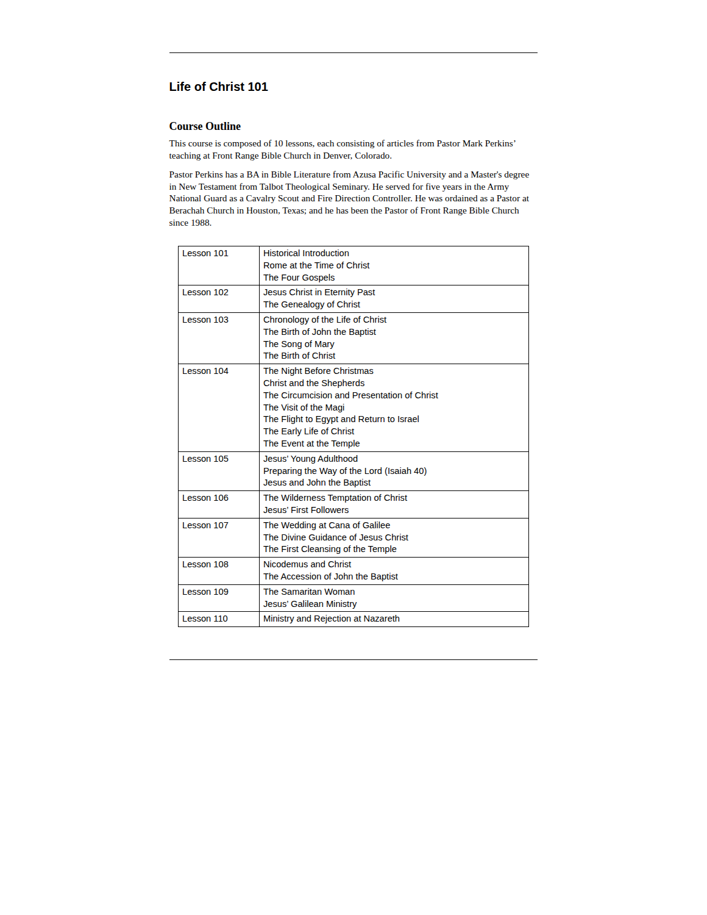Life of Christ 101
Course Outline
This course is composed of 10 lessons, each consisting of articles from Pastor Mark Perkins’ teaching at Front Range Bible Church in Denver, Colorado.
Pastor Perkins has a BA in Bible Literature from Azusa Pacific University and a Master's degree in New Testament from Talbot Theological Seminary. He served for five years in the Army National Guard as a Cavalry Scout and Fire Direction Controller. He was ordained as a Pastor at Berachah Church in Houston, Texas; and he has been the Pastor of Front Range Bible Church since 1988.
| Lesson 101 | Historical Introduction Rome at the Time of Christ The Four Gospels |
| Lesson 102 | Jesus Christ in Eternity Past The Genealogy of Christ |
| Lesson 103 | Chronology of the Life of Christ The Birth of John the Baptist The Song of Mary The Birth of Christ |
| Lesson 104 | The Night Before Christmas Christ and the Shepherds The Circumcision and Presentation of Christ The Visit of the Magi The Flight to Egypt and Return to Israel The Early Life of Christ The Event at the Temple |
| Lesson 105 | Jesus’ Young Adulthood Preparing the Way of the Lord (Isaiah 40) Jesus and John the Baptist |
| Lesson 106 | The Wilderness Temptation of Christ Jesus’ First Followers |
| Lesson 107 | The Wedding at Cana of Galilee The Divine Guidance of Jesus Christ The First Cleansing of the Temple |
| Lesson 108 | Nicodemus and Christ The Accession of John the Baptist |
| Lesson 109 | The Samaritan Woman Jesus’ Galilean Ministry |
| Lesson 110 | Ministry and Rejection at Nazareth |